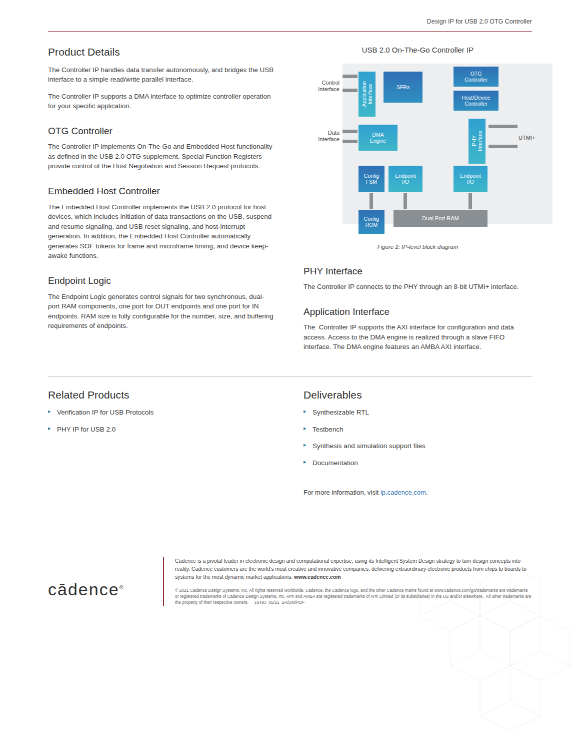Design IP for USB 2.0 OTG Controller
Product Details
The Controller IP handles data transfer autonomously, and bridges the USB interface to a simple read/write parallel interface.
The Controller IP supports a DMA interface to optimize controller operation for your specific application.
OTG Controller
The Controller IP implements On-The-Go and Embedded Host functionality as defined in the USB 2.0 OTG supplement. Special Function Registers provide control of the Host Negotiation and Session Request protocols.
Embedded Host Controller
The Embedded Host Controller implements the USB 2.0 protocol for host devices, which includes initiation of data transactions on the USB, suspend and resume signaling, and USB reset signaling, and host-interrupt generation. In addition, the Embedded Host Controller automatically generates SOF tokens for frame and microframe timing, and device keep-awake functions.
Endpoint Logic
The Endpoint Logic generates control signals for two synchronous, dual-port RAM components, one port for OUT endpoints and one port for IN endpoints. RAM size is fully configurable for the number, size, and buffering requirements of endpoints.
USB 2.0 On-The-Go Controller IP
Control
Interface
Data
Interface
UTMI+
Application
Interface
SFRs
OTG
Controller
Host/Device
Controller
DMA
Engine
PHY
Interface
Config
FSM
Endpoint
I/O
Endpoint
I/O
Config
ROM
Dual Port RAM
Figure 2: IP-level block diagram
PHY Interface
The Controller IP connects to the PHY through an 8-bit UTMI+ interface.
Application Interface
The Controller IP supports the AXI interface for configuration and data access. Access to the DMA engine is realized through a slave FIFO interface. The DMA engine features an AMBA AXI interface.
Related Products
Verification IP for USB Protocols
PHY IP for USB 2.0
Deliverables
Synthesizable RTL
Testbench
Synthesis and simulation support files
Documentation
For more information, visit ip.cadence.com.
cādence®
Cadence is a pivotal leader in electronic design and computational expertise, using its Intelligent System Design strategy to turn design concepts into reality. Cadence customers are the world’s most creative and innovative companies, delivering extraordinary electronic products from chips to boards to systems for the most dynamic market applications. www.cadence.com
© 2021 Cadence Design Systems, Inc. All rights reserved worldwide. Cadence, the Cadence logo, and the other Cadence marks found at www.cadence.com/go/trademarks are trademarks or registered trademarks of Cadence Design Systems, Inc. Arm and AMBA are registered trademarks of Arm Limited (or its subsidiaries) in the US and/or elsewhere. All other trademarks are the property of their respective owners. 16493 05/21 SA/DM/PDF